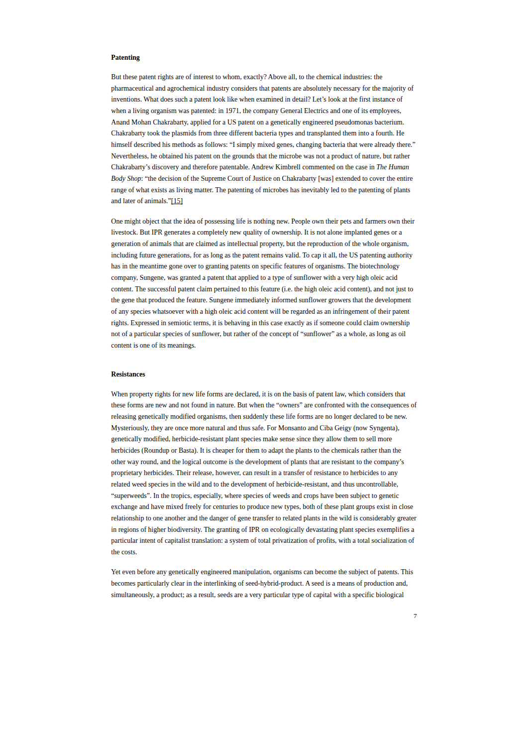Patenting
But these patent rights are of interest to whom, exactly? Above all, to the chemical industries: the pharmaceutical and agrochemical industry considers that patents are absolutely necessary for the majority of inventions. What does such a patent look like when examined in detail? Let’s look at the first instance of when a living organism was patented: in 1971, the company General Electrics and one of its employees, Anand Mohan Chakrabarty, applied for a US patent on a genetically engineered pseudomonas bacterium. Chakrabarty took the plasmids from three different bacteria types and transplanted them into a fourth. He himself described his methods as follows: “I simply mixed genes, changing bacteria that were already there.” Nevertheless, he obtained his patent on the grounds that the microbe was not a product of nature, but rather Chakrabarty’s discovery and therefore patentable. Andrew Kimbrell commented on the case in The Human Body Shop: “the decision of the Supreme Court of Justice on Chakrabarty [was] extended to cover the entire range of what exists as living matter. The patenting of microbes has inevitably led to the patenting of plants and later of animals.”[15]
One might object that the idea of possessing life is nothing new. People own their pets and farmers own their livestock. But IPR generates a completely new quality of ownership. It is not alone implanted genes or a generation of animals that are claimed as intellectual property, but the reproduction of the whole organism, including future generations, for as long as the patent remains valid. To cap it all, the US patenting authority has in the meantime gone over to granting patents on specific features of organisms. The biotechnology company, Sungene, was granted a patent that applied to a type of sunflower with a very high oleic acid content. The successful patent claim pertained to this feature (i.e. the high oleic acid content), and not just to the gene that produced the feature. Sungene immediately informed sunflower growers that the development of any species whatsoever with a high oleic acid content will be regarded as an infringement of their patent rights. Expressed in semiotic terms, it is behaving in this case exactly as if someone could claim ownership not of a particular species of sunflower, but rather of the concept of “sunflower” as a whole, as long as oil content is one of its meanings.
Resistances
When property rights for new life forms are declared, it is on the basis of patent law, which considers that these forms are new and not found in nature. But when the “owners” are confronted with the consequences of releasing genetically modified organisms, then suddenly these life forms are no longer declared to be new. Mysteriously, they are once more natural and thus safe. For Monsanto and Ciba Geigy (now Syngenta), genetically modified, herbicide-resistant plant species make sense since they allow them to sell more herbicides (Roundup or Basta). It is cheaper for them to adapt the plants to the chemicals rather than the other way round, and the logical outcome is the development of plants that are resistant to the company’s proprietary herbicides. Their release, however, can result in a transfer of resistance to herbicides to any related weed species in the wild and to the development of herbicide-resistant, and thus uncontrollable, “superweeds”. In the tropics, especially, where species of weeds and crops have been subject to genetic exchange and have mixed freely for centuries to produce new types, both of these plant groups exist in close relationship to one another and the danger of gene transfer to related plants in the wild is considerably greater in regions of higher biodiversity. The granting of IPR on ecologically devastating plant species exemplifies a particular intent of capitalist translation: a system of total privatization of profits, with a total socialization of the costs.
Yet even before any genetically engineered manipulation, organisms can become the subject of patents. This becomes particularly clear in the interlinking of seed-hybrid-product. A seed is a means of production and, simultaneously, a product; as a result, seeds are a very particular type of capital with a specific biological
7